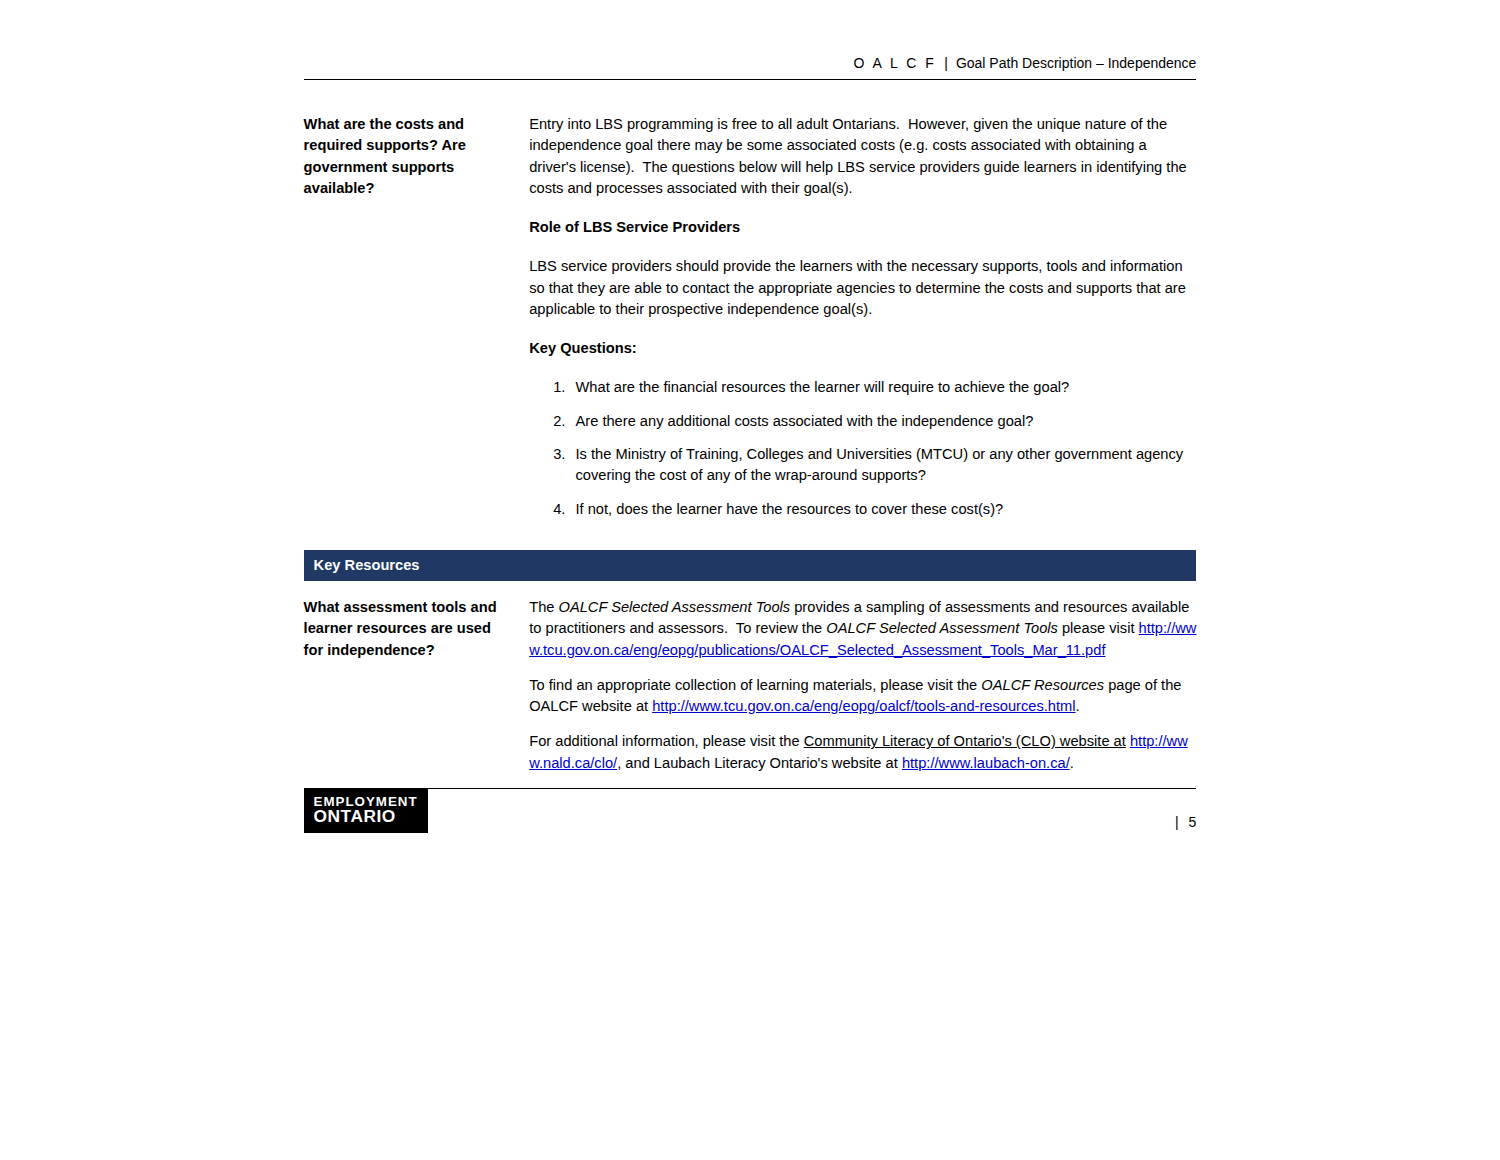O A L C F|Goal Path Description – Independence
What are the costs and required supports? Are government supports available?
Entry into LBS programming is free to all adult Ontarians. However, given the unique nature of the independence goal there may be some associated costs (e.g. costs associated with obtaining a driver's license). The questions below will help LBS service providers guide learners in identifying the costs and processes associated with their goal(s).
Role of LBS Service Providers
LBS service providers should provide the learners with the necessary supports, tools and information so that they are able to contact the appropriate agencies to determine the costs and supports that are applicable to their prospective independence goal(s).
Key Questions:
What are the financial resources the learner will require to achieve the goal?
Are there any additional costs associated with the independence goal?
Is the Ministry of Training, Colleges and Universities (MTCU) or any other government agency covering the cost of any of the wrap-around supports?
If not, does the learner have the resources to cover these cost(s)?
Key Resources
What assessment tools and learner resources are used for independence?
The OALCF Selected Assessment Tools provides a sampling of assessments and resources available to practitioners and assessors. To review the OALCF Selected Assessment Tools please visit http://www.tcu.gov.on.ca/eng/eopg/publications/OALCF_Selected_Assessment_Tools_Mar_11.pdf
To find an appropriate collection of learning materials, please visit the OALCF Resources page of the OALCF website at http://www.tcu.gov.on.ca/eng/eopg/oalcf/tools-and-resources.html.
For additional information, please visit the Community Literacy of Ontario's (CLO) website at http://www.nald.ca/clo/, and Laubach Literacy Ontario's website at http://www.laubach-on.ca/.
EMPLOYMENT ONTARIO
|5